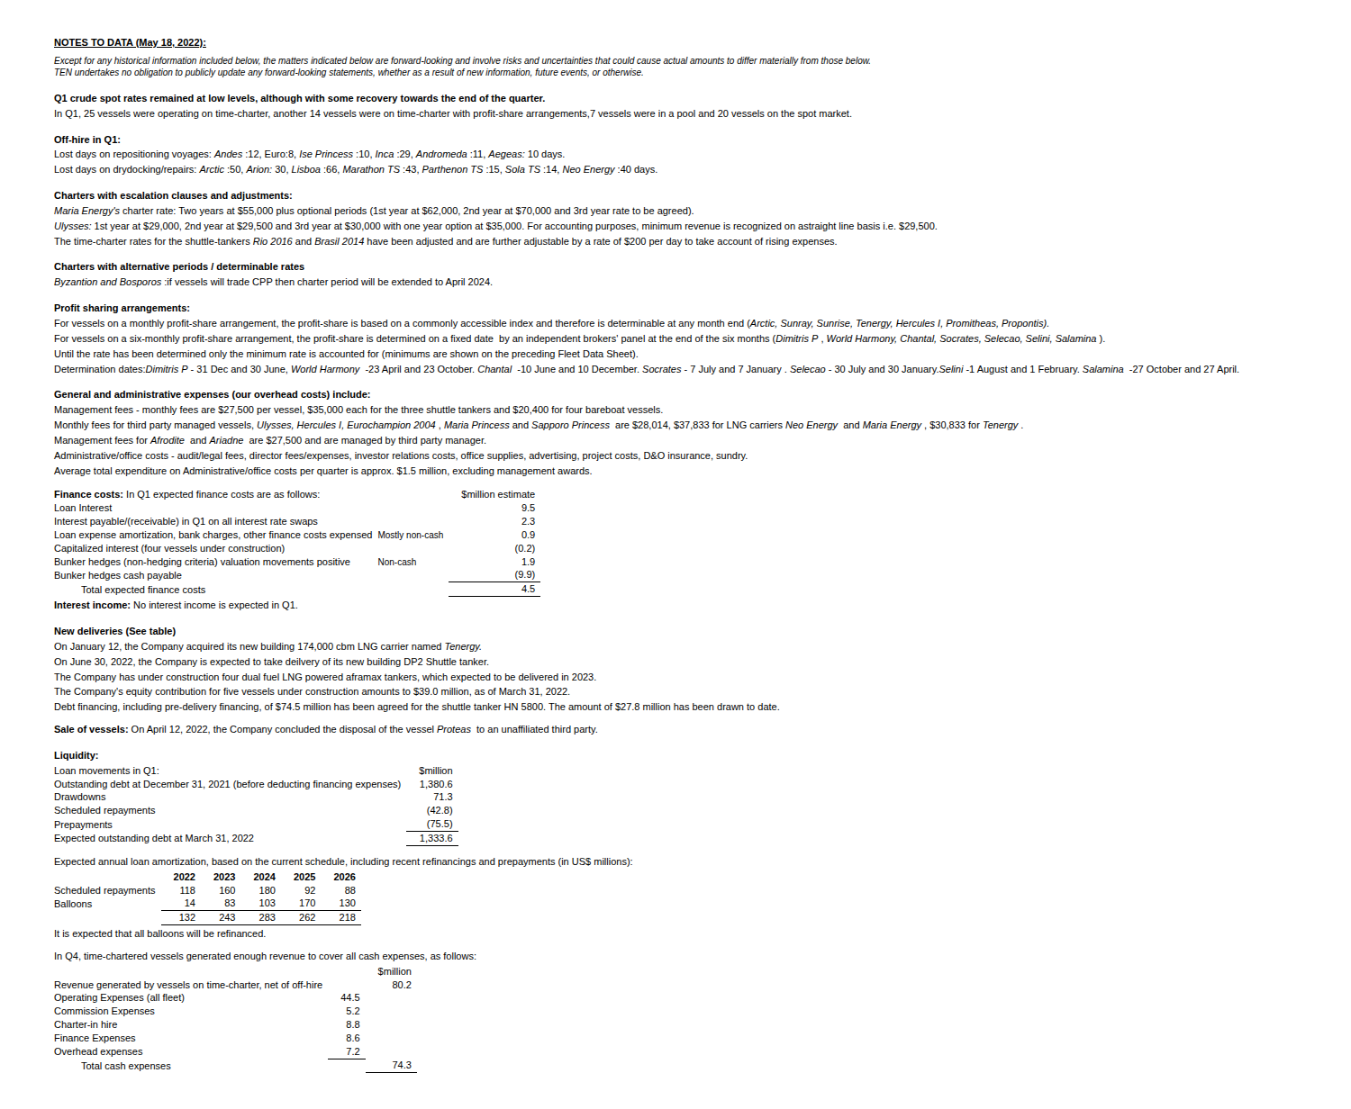NOTES TO DATA (May 18, 2022):
Except for any historical information included below, the matters indicated below are forward-looking and involve risks and uncertainties that could cause actual amounts to differ materially from those below.
TEN undertakes no obligation to publicly update any forward-looking statements, whether as a result of new information, future events, or otherwise.
Q1 crude spot rates remained at low levels, although with some recovery towards the end of the quarter.
In Q1, 25 vessels were operating on time-charter, another 14 vessels were on time-charter with profit-share arrangements,7 vessels were in a pool and 20 vessels on the spot market.
Off-hire in Q1:
Lost days on repositioning voyages: Andes :12, Euro:8, Ise Princess :10, Inca :29, Andromeda :11, Aegeas: 10 days.
Lost days on drydocking/repairs: Arctic :50, Arion: 30, Lisboa :66, Marathon TS :43, Parthenon TS :15, Sola TS :14, Neo Energy :40 days.
Charters with escalation clauses and adjustments:
Maria Energy's charter rate: Two years at $55,000 plus optional periods (1st year at $62,000, 2nd year at $70,000 and 3rd year rate to be agreed).
Ulysses: 1st year at $29,000, 2nd year at $29,500 and 3rd year at $30,000 with one year option at $35,000. For accounting purposes, minimum revenue is recognized on astraight line basis i.e. $29,500.
The time-charter rates for the shuttle-tankers Rio 2016 and Brasil 2014 have been adjusted and are further adjustable by a rate of $200 per day to take account of rising expenses.
Charters with alternative periods / determinable rates
Byzantion and Bosporos :if vessels will trade CPP then charter period will be extended to April 2024.
Profit sharing arrangements:
For vessels on a monthly profit-share arrangement, the profit-share is based on a commonly accessible index and therefore is determinable at any month end (Arctic, Sunray, Sunrise, Tenergy, Hercules I, Promitheas, Propontis).
For vessels on a six-monthly profit-share arrangement, the profit-share is determined on a fixed date by an independent brokers' panel at the end of the six months (Dimitris P , World Harmony, Chantal, Socrates, Selecao, Selini, Salamina ).
Until the rate has been determined only the minimum rate is accounted for (minimums are shown on the preceding Fleet Data Sheet).
Determination dates:Dimitris P - 31 Dec and 30 June, World Harmony -23 April and 23 October. Chantal -10 June and 10 December. Socrates - 7 July and 7 January . Selecao - 30 July and 30 January.Selini -1 August and 1 February. Salamina -27 October and 27 April.
General and administrative expenses (our overhead costs) include:
Management fees - monthly fees are $27,500 per vessel, $35,000 each for the three shuttle tankers and $20,400 for four bareboat vessels.
Monthly fees for third party managed vessels, Ulysses, Hercules I, Eurochampion 2004 , Maria Princess and Sapporo Princess are $28,014, $37,833 for LNG carriers Neo Energy and Maria Energy , $30,833 for Tenergy .
Management fees for Afrodite and Ariadne are $27,500 and are managed by third party manager.
Administrative/office costs - audit/legal fees, director fees/expenses, investor relations costs, office supplies, advertising, project costs, D&O insurance, sundry.
Average total expenditure on Administrative/office costs per quarter is approx. $1.5 million, excluding management awards.
| Finance costs: In Q1 expected finance costs are as follows: | | $million estimate |
| Loan Interest | | 9.5 |
| Interest payable/(receivable) in Q1 on all interest rate swaps | | 2.3 |
| Loan expense amortization, bank charges, other finance costs expensed | Mostly non-cash | 0.9 |
| Capitalized interest (four vessels under construction) | | (0.2) |
| Bunker hedges (non-hedging criteria) valuation movements positive | Non-cash | 1.9 |
| Bunker hedges cash payable | | (9.9) |
| Total expected finance costs | | 4.5 |
Interest income: No interest income is expected in Q1.
New deliveries (See table)
On January 12, the Company acquired its new building 174,000 cbm LNG carrier named Tenergy.
On June 30, 2022, the Company is expected to take deilvery of its new building DP2 Shuttle tanker.
The Company has under construction four dual fuel LNG powered aframax tankers, which expected to be delivered in 2023.
The Company's equity contribution for five vessels under construction amounts to $39.0 million, as of March 31, 2022.
Debt financing, including pre-delivery financing, of $74.5 million has been agreed for the shuttle tanker HN 5800. The amount of $27.8 million has been drawn to date.
Sale of vessels: On April 12, 2022, the Company concluded the disposal of the vessel Proteas to an unaffiliated third party.
Liquidity:
| Loan movements in Q1: | $million |
| Outstanding debt at December 31, 2021 (before deducting financing expenses) | 1,380.6 |
| Drawdowns | 71.3 |
| Scheduled repayments | (42.8) |
| Prepayments | (75.5) |
| Expected outstanding debt at March 31, 2022 | 1,333.6 |
Expected annual loan amortization, based on the current schedule, including recent refinancings and prepayments (in US$ millions):
| | 2022 | 2023 | 2024 | 2025 | 2026 |
| Scheduled repayments | 118 | 160 | 180 | 92 | 88 |
| Balloons | 14 | 83 | 103 | 170 | 130 |
| | 132 | 243 | 283 | 262 | 218 |
It is expected that all balloons will be refinanced.
In Q4, time-chartered vessels generated enough revenue to cover all cash expenses, as follows:
| | | $million |
| Revenue generated by vessels on time-charter, net of off-hire | | 80.2 |
| Operating Expenses (all fleet) | 44.5 | |
| Commission Expenses | 5.2 | |
| Charter-in hire | 8.8 | |
| Finance Expenses | 8.6 | |
| Overhead expenses | 7.2 | |
| Total cash expenses | | 74.3 |